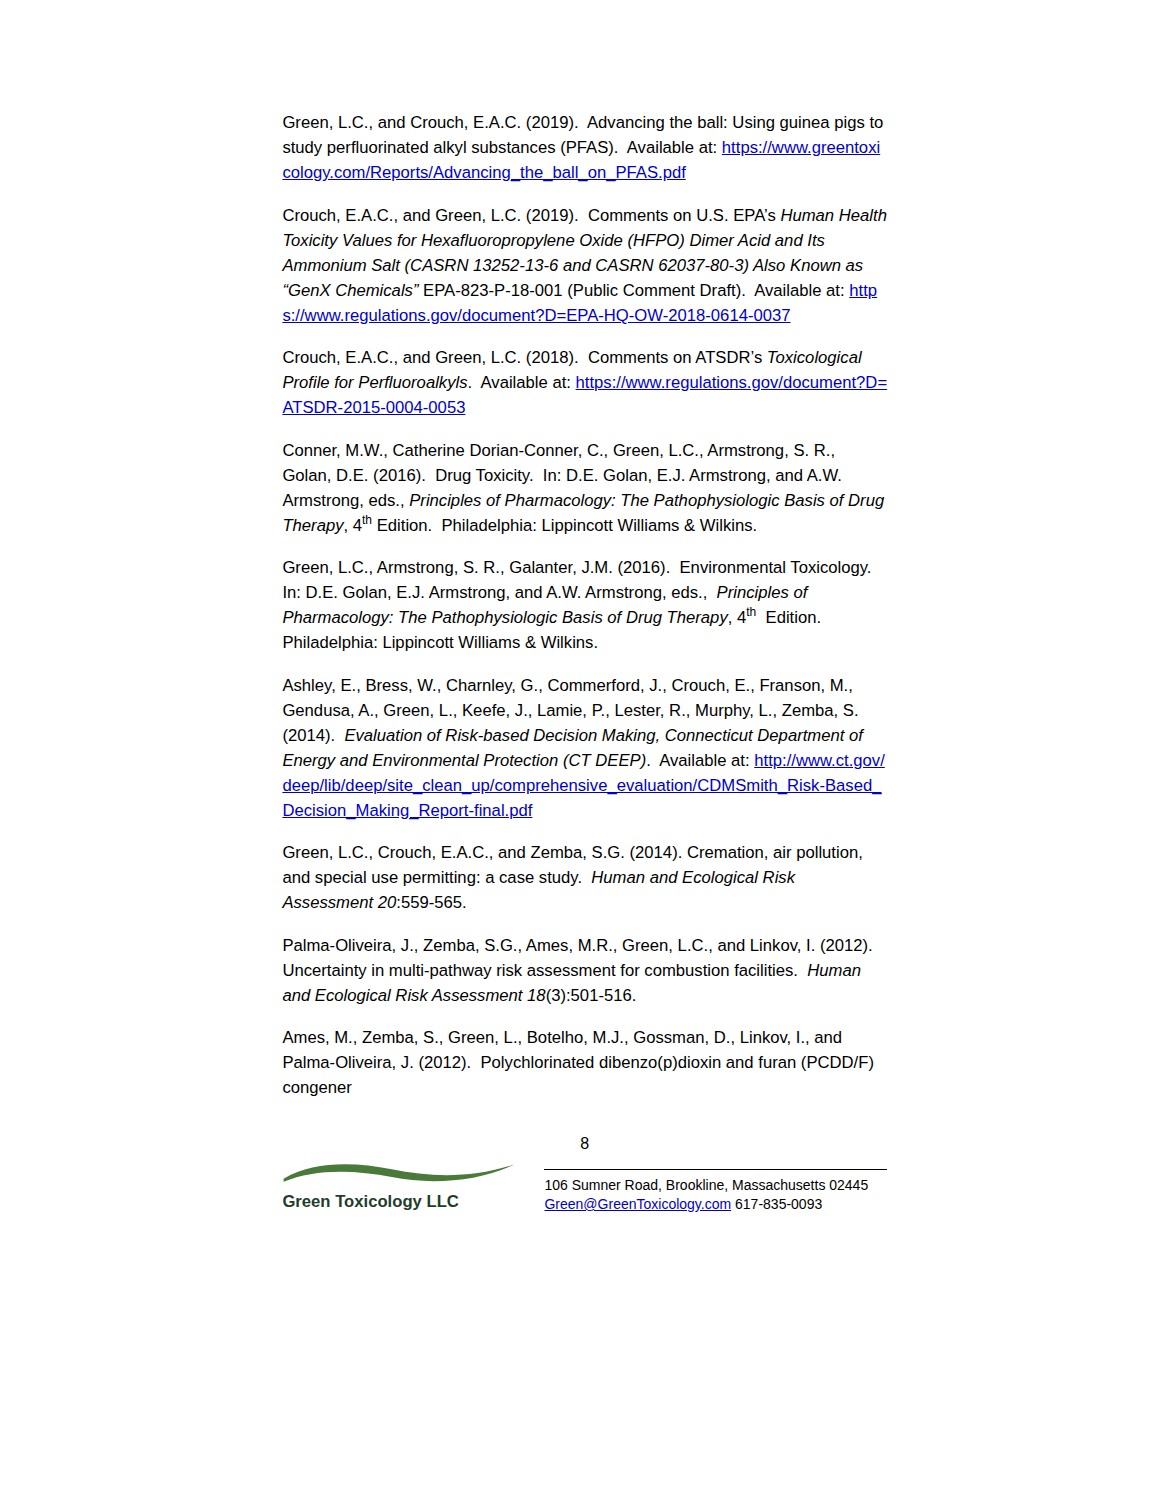Green, L.C., and Crouch, E.A.C. (2019). Advancing the ball: Using guinea pigs to study perfluorinated alkyl substances (PFAS). Available at: https://www.greentoxicology.com/Reports/Advancing_the_ball_on_PFAS.pdf
Crouch, E.A.C., and Green, L.C. (2019). Comments on U.S. EPA’s Human Health Toxicity Values for Hexafluoropropylene Oxide (HFPO) Dimer Acid and Its Ammonium Salt (CASRN 13252-13-6 and CASRN 62037-80-3) Also Known as “GenX Chemicals” EPA-823-P-18-001 (Public Comment Draft). Available at: https://www.regulations.gov/document?D=EPA-HQ-OW-2018-0614-0037
Crouch, E.A.C., and Green, L.C. (2018). Comments on ATSDR’s Toxicological Profile for Perfluoroalkyls. Available at: https://www.regulations.gov/document?D=ATSDR-2015-0004-0053
Conner, M.W., Catherine Dorian-Conner, C., Green, L.C., Armstrong, S. R., Golan, D.E. (2016). Drug Toxicity. In: D.E. Golan, E.J. Armstrong, and A.W. Armstrong, eds., Principles of Pharmacology: The Pathophysiologic Basis of Drug Therapy, 4th Edition. Philadelphia: Lippincott Williams & Wilkins.
Green, L.C., Armstrong, S. R., Galanter, J.M. (2016). Environmental Toxicology. In: D.E. Golan, E.J. Armstrong, and A.W. Armstrong, eds., Principles of Pharmacology: The Pathophysiologic Basis of Drug Therapy, 4th Edition. Philadelphia: Lippincott Williams & Wilkins.
Ashley, E., Bress, W., Charnley, G., Commerford, J., Crouch, E., Franson, M., Gendusa, A., Green, L., Keefe, J., Lamie, P., Lester, R., Murphy, L., Zemba, S. (2014). Evaluation of Risk-based Decision Making, Connecticut Department of Energy and Environmental Protection (CT DEEP). Available at: http://www.ct.gov/deep/lib/deep/site_clean_up/comprehensive_evaluation/CDMSmith_Risk-Based_Decision_Making_Report-final.pdf
Green, L.C., Crouch, E.A.C., and Zemba, S.G. (2014). Cremation, air pollution, and special use permitting: a case study. Human and Ecological Risk Assessment 20:559-565.
Palma-Oliveira, J., Zemba, S.G., Ames, M.R., Green, L.C., and Linkov, I. (2012). Uncertainty in multi-pathway risk assessment for combustion facilities. Human and Ecological Risk Assessment 18(3):501-516.
Ames, M., Zemba, S., Green, L., Botelho, M.J., Gossman, D., Linkov, I., and Palma-Oliveira, J. (2012). Polychlorinated dibenzo(p)dioxin and furan (PCDD/F) congener
8
Green Toxicology LLC
106 Sumner Road, Brookline, Massachusetts 02445
Green@GreenToxicology.com 617-835-0093